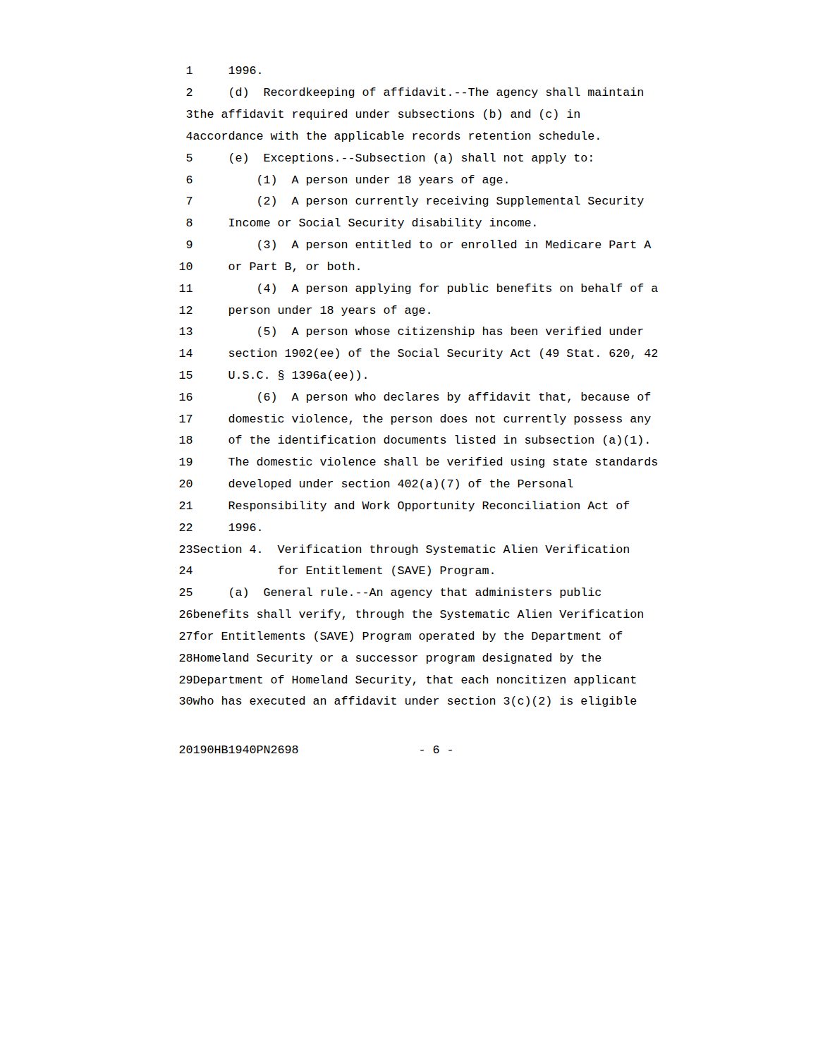| 1 | 1996. |
| 2 | (d) Recordkeeping of affidavit.--The agency shall maintain |
| 3 | the affidavit required under subsections (b) and (c) in |
| 4 | accordance with the applicable records retention schedule. |
| 5 | (e) Exceptions.--Subsection (a) shall not apply to: |
| 6 | (1) A person under 18 years of age. |
| 7 | (2) A person currently receiving Supplemental Security |
| 8 | Income or Social Security disability income. |
| 9 | (3) A person entitled to or enrolled in Medicare Part A |
| 10 | or Part B, or both. |
| 11 | (4) A person applying for public benefits on behalf of a |
| 12 | person under 18 years of age. |
| 13 | (5) A person whose citizenship has been verified under |
| 14 | section 1902(ee) of the Social Security Act (49 Stat. 620, 42 |
| 15 | U.S.C. § 1396a(ee)). |
| 16 | (6) A person who declares by affidavit that, because of |
| 17 | domestic violence, the person does not currently possess any |
| 18 | of the identification documents listed in subsection (a)(1). |
| 19 | The domestic violence shall be verified using state standards |
| 20 | developed under section 402(a)(7) of the Personal |
| 21 | Responsibility and Work Opportunity Reconciliation Act of |
| 22 | 1996. |
| 23 | Section 4. Verification through Systematic Alien Verification |
| 24 | for Entitlement (SAVE) Program. |
| 25 | (a) General rule.--An agency that administers public |
| 26 | benefits shall verify, through the Systematic Alien Verification |
| 27 | for Entitlements (SAVE) Program operated by the Department of |
| 28 | Homeland Security or a successor program designated by the |
| 29 | Department of Homeland Security, that each noncitizen applicant |
| 30 | who has executed an affidavit under section 3(c)(2) is eligible |
20190HB1940PN2698 - 6 -